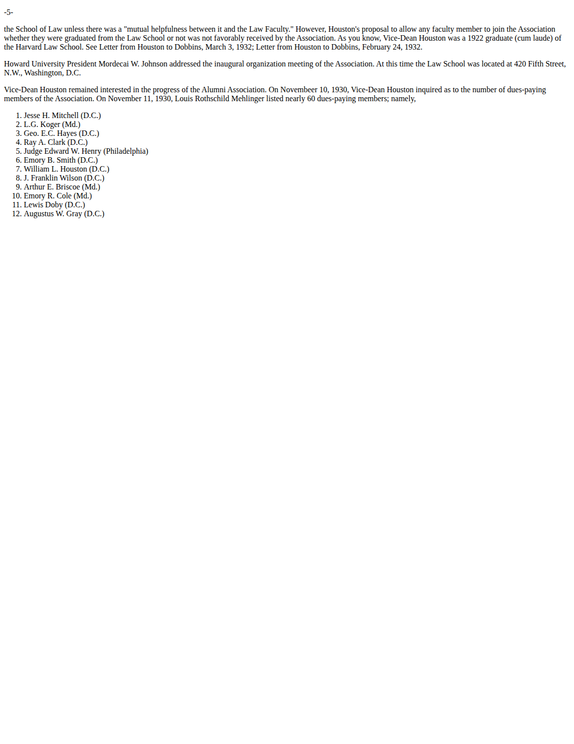-5-
the School of Law unless there was a "mutual helpfulness between it and the Law Faculty." However, Houston's proposal to allow any faculty member to join the Association whether they were graduated from the Law School or not was not favorably received by the Association. As you know, Vice-Dean Houston was a 1922 graduate (cum laude) of the Harvard Law School. See Letter from Houston to Dobbins, March 3, 1932; Letter from Houston to Dobbins, February 24, 1932.
Howard University President Mordecai W. Johnson addressed the inaugural organization meeting of the Association. At this time the Law School was located at 420 Fifth Street, N.W., Washington, D.C.
Vice-Dean Houston remained interested in the progress of the Alumni Association. On Novembeer 10, 1930, Vice-Dean Houston inquired as to the number of dues-paying members of the Association. On November 11, 1930, Louis Rothschild Mehlinger listed nearly 60 dues-paying members; namely,
Jesse H. Mitchell (D.C.)
L.G. Koger (Md.)
Geo. E.C. Hayes (D.C.)
Ray A. Clark (D.C.)
Judge Edward W. Henry (Philadelphia)
Emory B. Smith (D.C.)
William L. Houston (D.C.)
J. Franklin Wilson (D.C.)
Arthur E. Briscoe (Md.)
Emory R. Cole (Md.)
Lewis Doby (D.C.)
Augustus W. Gray (D.C.)